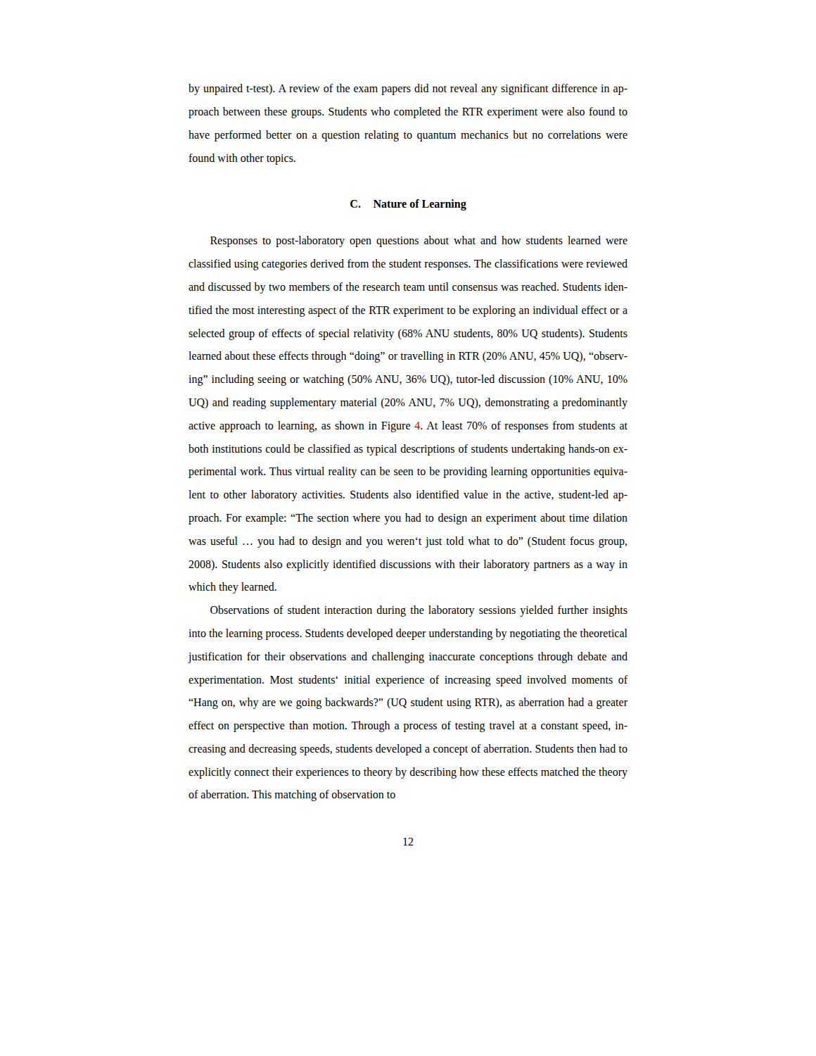by unpaired t-test). A review of the exam papers did not reveal any significant difference in approach between these groups. Students who completed the RTR experiment were also found to have performed better on a question relating to quantum mechanics but no correlations were found with other topics.
C. Nature of Learning
Responses to post-laboratory open questions about what and how students learned were classified using categories derived from the student responses. The classifications were reviewed and discussed by two members of the research team until consensus was reached. Students identified the most interesting aspect of the RTR experiment to be exploring an individual effect or a selected group of effects of special relativity (68% ANU students, 80% UQ students). Students learned about these effects through “doing” or travelling in RTR (20% ANU, 45% UQ), “observing” including seeing or watching (50% ANU, 36% UQ), tutor-led discussion (10% ANU, 10% UQ) and reading supplementary material (20% ANU, 7% UQ), demonstrating a predominantly active approach to learning, as shown in Figure 4. At least 70% of responses from students at both institutions could be classified as typical descriptions of students undertaking hands-on experimental work. Thus virtual reality can be seen to be providing learning opportunities equivalent to other laboratory activities. Students also identified value in the active, student-led approach. For example: “The section where you had to design an experiment about time dilation was useful … you had to design and you weren‘t just told what to do” (Student focus group, 2008). Students also explicitly identified discussions with their laboratory partners as a way in which they learned.
Observations of student interaction during the laboratory sessions yielded further insights into the learning process. Students developed deeper understanding by negotiating the theoretical justification for their observations and challenging inaccurate conceptions through debate and experimentation. Most students‘ initial experience of increasing speed involved moments of “Hang on, why are we going backwards?” (UQ student using RTR), as aberration had a greater effect on perspective than motion. Through a process of testing travel at a constant speed, increasing and decreasing speeds, students developed a concept of aberration. Students then had to explicitly connect their experiences to theory by describing how these effects matched the theory of aberration. This matching of observation to
12